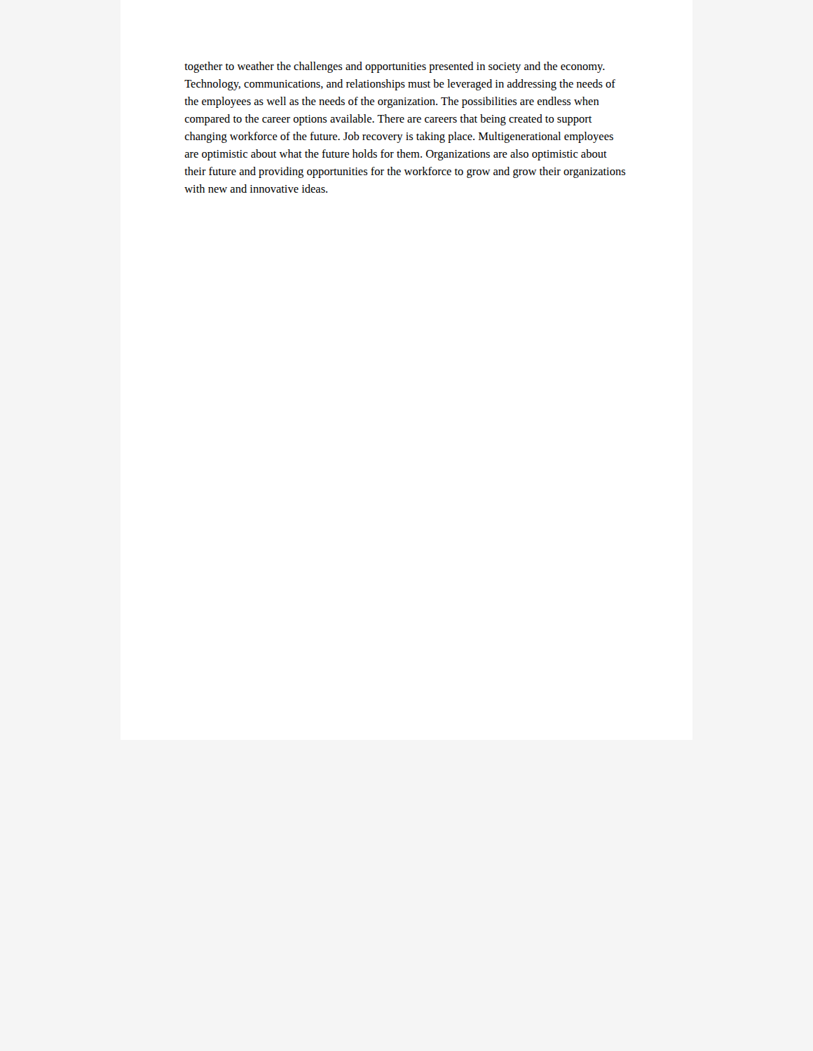together to weather the challenges and opportunities presented in society and the economy. Technology, communications, and relationships must be leveraged in addressing the needs of the employees as well as the needs of the organization. The possibilities are endless when compared to the career options available. There are careers that being created to support changing workforce of the future. Job recovery is taking place. Multigenerational employees are optimistic about what the future holds for them. Organizations are also optimistic about their future and providing opportunities for the workforce to grow and grow their organizations with new and innovative ideas.